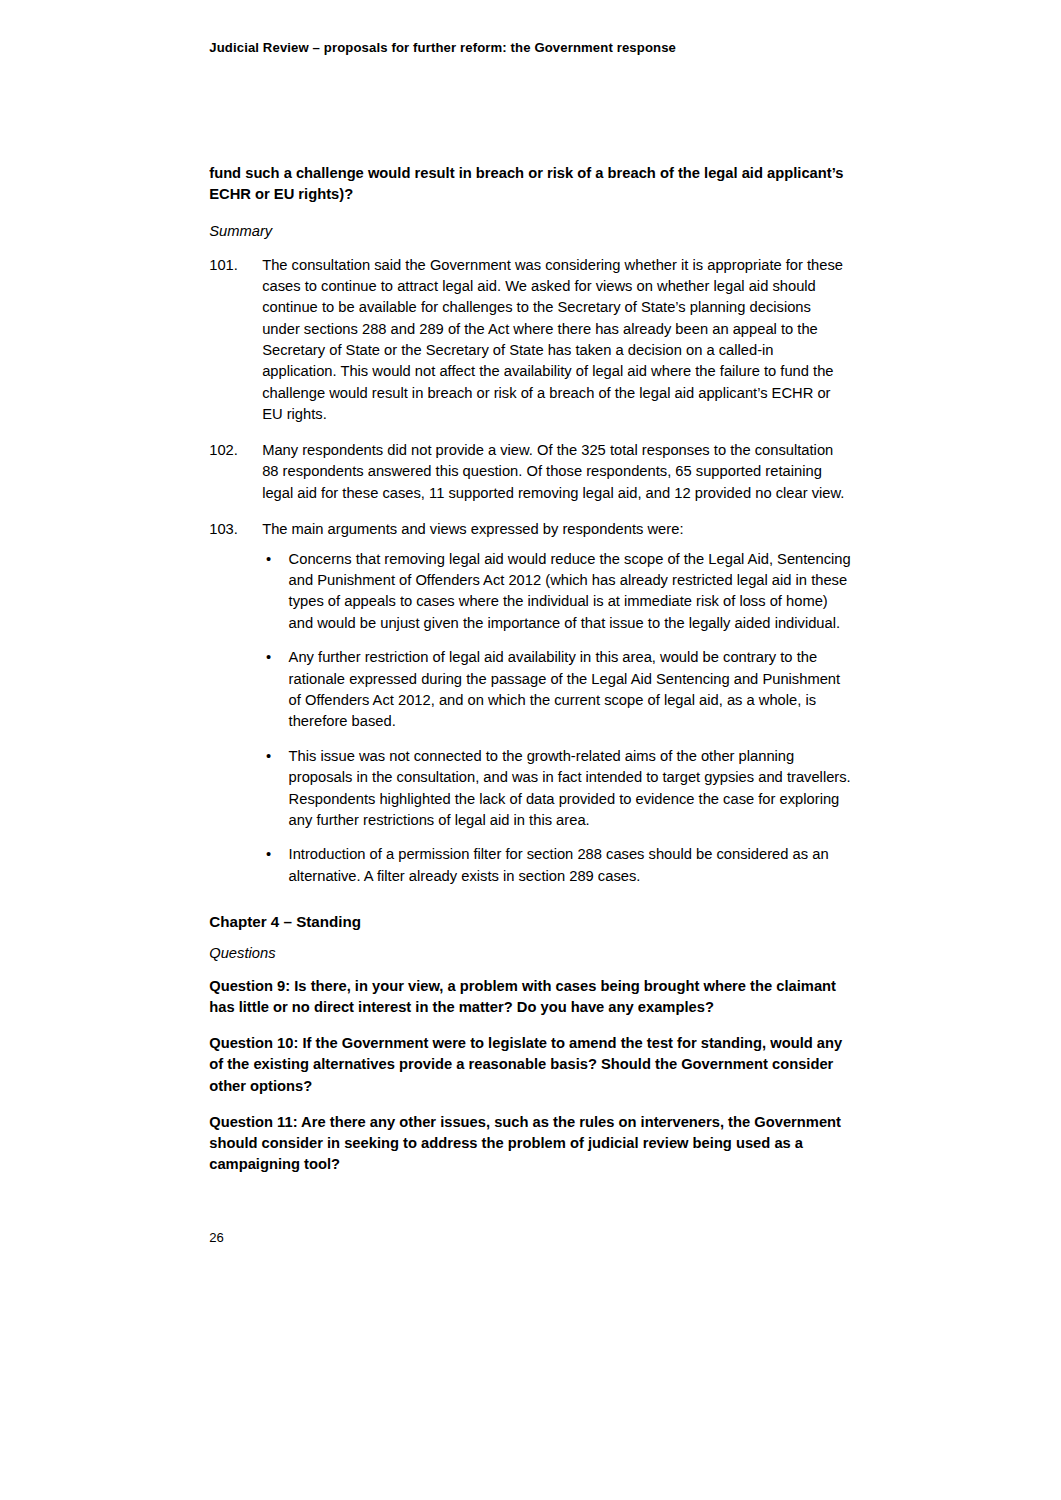Judicial Review – proposals for further reform: the Government response
fund such a challenge would result in breach or risk of a breach of the legal aid applicant’s ECHR or EU rights)?
Summary
101. The consultation said the Government was considering whether it is appropriate for these cases to continue to attract legal aid. We asked for views on whether legal aid should continue to be available for challenges to the Secretary of State’s planning decisions under sections 288 and 289 of the Act where there has already been an appeal to the Secretary of State or the Secretary of State has taken a decision on a called-in application. This would not affect the availability of legal aid where the failure to fund the challenge would result in breach or risk of a breach of the legal aid applicant’s ECHR or EU rights.
102. Many respondents did not provide a view. Of the 325 total responses to the consultation 88 respondents answered this question. Of those respondents, 65 supported retaining legal aid for these cases, 11 supported removing legal aid, and 12 provided no clear view.
103. The main arguments and views expressed by respondents were:
Concerns that removing legal aid would reduce the scope of the Legal Aid, Sentencing and Punishment of Offenders Act 2012 (which has already restricted legal aid in these types of appeals to cases where the individual is at immediate risk of loss of home) and would be unjust given the importance of that issue to the legally aided individual.
Any further restriction of legal aid availability in this area, would be contrary to the rationale expressed during the passage of the Legal Aid Sentencing and Punishment of Offenders Act 2012, and on which the current scope of legal aid, as a whole, is therefore based.
This issue was not connected to the growth-related aims of the other planning proposals in the consultation, and was in fact intended to target gypsies and travellers. Respondents highlighted the lack of data provided to evidence the case for exploring any further restrictions of legal aid in this area.
Introduction of a permission filter for section 288 cases should be considered as an alternative. A filter already exists in section 289 cases.
Chapter 4 – Standing
Questions
Question 9: Is there, in your view, a problem with cases being brought where the claimant has little or no direct interest in the matter? Do you have any examples?
Question 10: If the Government were to legislate to amend the test for standing, would any of the existing alternatives provide a reasonable basis? Should the Government consider other options?
Question 11: Are there any other issues, such as the rules on interveners, the Government should consider in seeking to address the problem of judicial review being used as a campaigning tool?
26